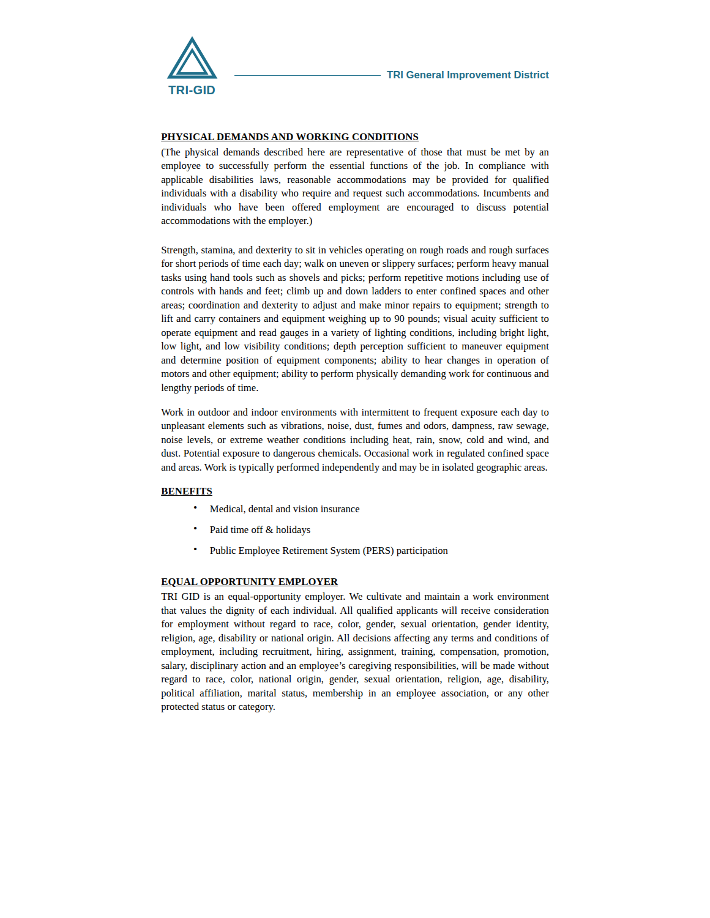TRI-GID
TRI General Improvement District
PHYSICAL DEMANDS AND WORKING CONDITIONS
(The physical demands described here are representative of those that must be met by an employee to successfully perform the essential functions of the job. In compliance with applicable disabilities laws, reasonable accommodations may be provided for qualified individuals with a disability who require and request such accommodations. Incumbents and individuals who have been offered employment are encouraged to discuss potential accommodations with the employer.)
Strength, stamina, and dexterity to sit in vehicles operating on rough roads and rough surfaces for short periods of time each day; walk on uneven or slippery surfaces; perform heavy manual tasks using hand tools such as shovels and picks; perform repetitive motions including use of controls with hands and feet; climb up and down ladders to enter confined spaces and other areas; coordination and dexterity to adjust and make minor repairs to equipment; strength to lift and carry containers and equipment weighing up to 90 pounds; visual acuity sufficient to operate equipment and read gauges in a variety of lighting conditions, including bright light, low light, and low visibility conditions; depth perception sufficient to maneuver equipment and determine position of equipment components; ability to hear changes in operation of motors and other equipment; ability to perform physically demanding work for continuous and lengthy periods of time.
Work in outdoor and indoor environments with intermittent to frequent exposure each day to unpleasant elements such as vibrations, noise, dust, fumes and odors, dampness, raw sewage, noise levels, or extreme weather conditions including heat, rain, snow, cold and wind, and dust. Potential exposure to dangerous chemicals. Occasional work in regulated confined space and areas. Work is typically performed independently and may be in isolated geographic areas.
BENEFITS
Medical, dental and vision insurance
Paid time off & holidays
Public Employee Retirement System (PERS) participation
EQUAL OPPORTUNITY EMPLOYER
TRI GID is an equal-opportunity employer. We cultivate and maintain a work environment that values the dignity of each individual. All qualified applicants will receive consideration for employment without regard to race, color, gender, sexual orientation, gender identity, religion, age, disability or national origin. All decisions affecting any terms and conditions of employment, including recruitment, hiring, assignment, training, compensation, promotion, salary, disciplinary action and an employee’s caregiving responsibilities, will be made without regard to race, color, national origin, gender, sexual orientation, religion, age, disability, political affiliation, marital status, membership in an employee association, or any other protected status or category.